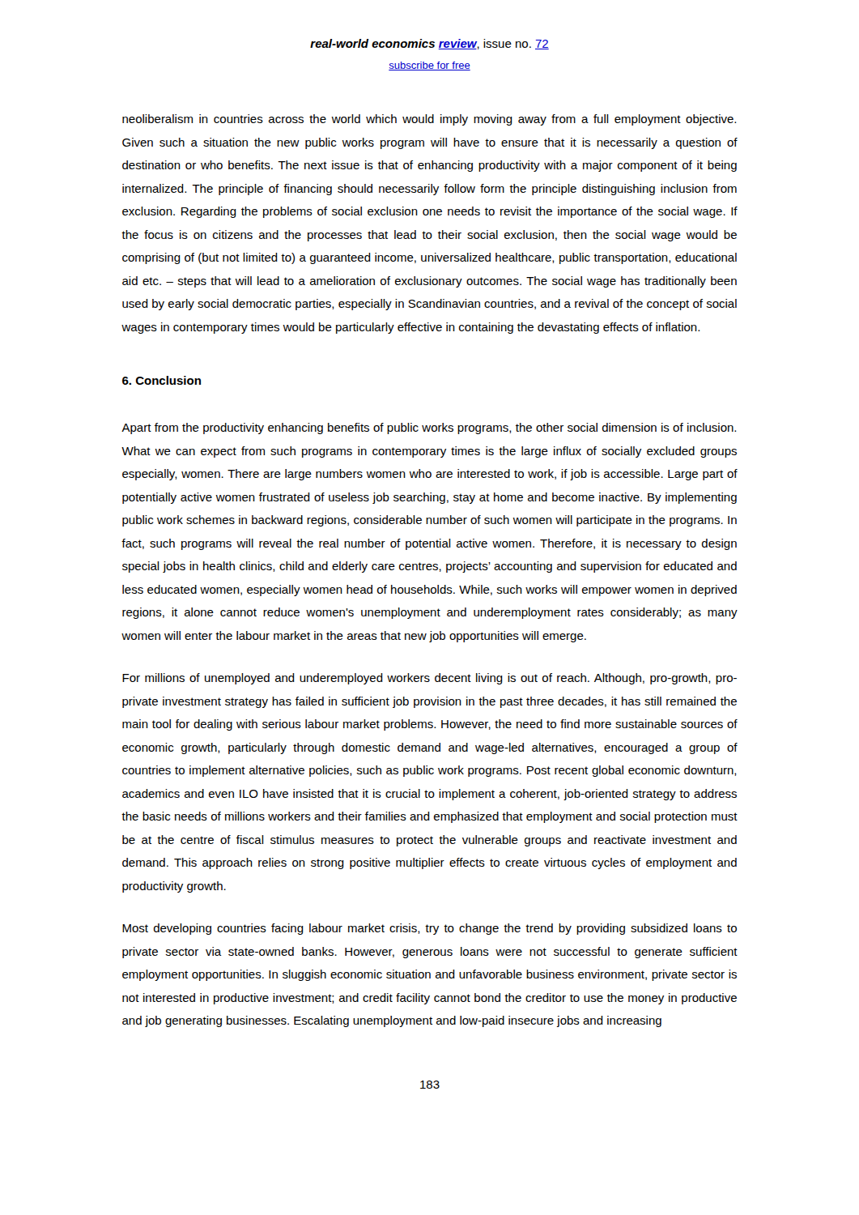real-world economics review, issue no. 72
subscribe for free
neoliberalism in countries across the world which would imply moving away from a full employment objective. Given such a situation the new public works program will have to ensure that it is necessarily a question of destination or who benefits. The next issue is that of enhancing productivity with a major component of it being internalized. The principle of financing should necessarily follow form the principle distinguishing inclusion from exclusion. Regarding the problems of social exclusion one needs to revisit the importance of the social wage. If the focus is on citizens and the processes that lead to their social exclusion, then the social wage would be comprising of (but not limited to) a guaranteed income, universalized healthcare, public transportation, educational aid etc. – steps that will lead to a amelioration of exclusionary outcomes. The social wage has traditionally been used by early social democratic parties, especially in Scandinavian countries, and a revival of the concept of social wages in contemporary times would be particularly effective in containing the devastating effects of inflation.
6. Conclusion
Apart from the productivity enhancing benefits of public works programs, the other social dimension is of inclusion. What we can expect from such programs in contemporary times is the large influx of socially excluded groups especially, women. There are large numbers women who are interested to work, if job is accessible. Large part of potentially active women frustrated of useless job searching, stay at home and become inactive. By implementing public work schemes in backward regions, considerable number of such women will participate in the programs. In fact, such programs will reveal the real number of potential active women. Therefore, it is necessary to design special jobs in health clinics, child and elderly care centres, projects’ accounting and supervision for educated and less educated women, especially women head of households. While, such works will empower women in deprived regions, it alone cannot reduce women's unemployment and underemployment rates considerably; as many women will enter the labour market in the areas that new job opportunities will emerge.
For millions of unemployed and underemployed workers decent living is out of reach. Although, pro-growth, pro-private investment strategy has failed in sufficient job provision in the past three decades, it has still remained the main tool for dealing with serious labour market problems. However, the need to find more sustainable sources of economic growth, particularly through domestic demand and wage-led alternatives, encouraged a group of countries to implement alternative policies, such as public work programs. Post recent global economic downturn, academics and even ILO have insisted that it is crucial to implement a coherent, job-oriented strategy to address the basic needs of millions workers and their families and emphasized that employment and social protection must be at the centre of fiscal stimulus measures to protect the vulnerable groups and reactivate investment and demand. This approach relies on strong positive multiplier effects to create virtuous cycles of employment and productivity growth.
Most developing countries facing labour market crisis, try to change the trend by providing subsidized loans to private sector via state-owned banks. However, generous loans were not successful to generate sufficient employment opportunities. In sluggish economic situation and unfavorable business environment, private sector is not interested in productive investment; and credit facility cannot bond the creditor to use the money in productive and job generating businesses. Escalating unemployment and low-paid insecure jobs and increasing
183